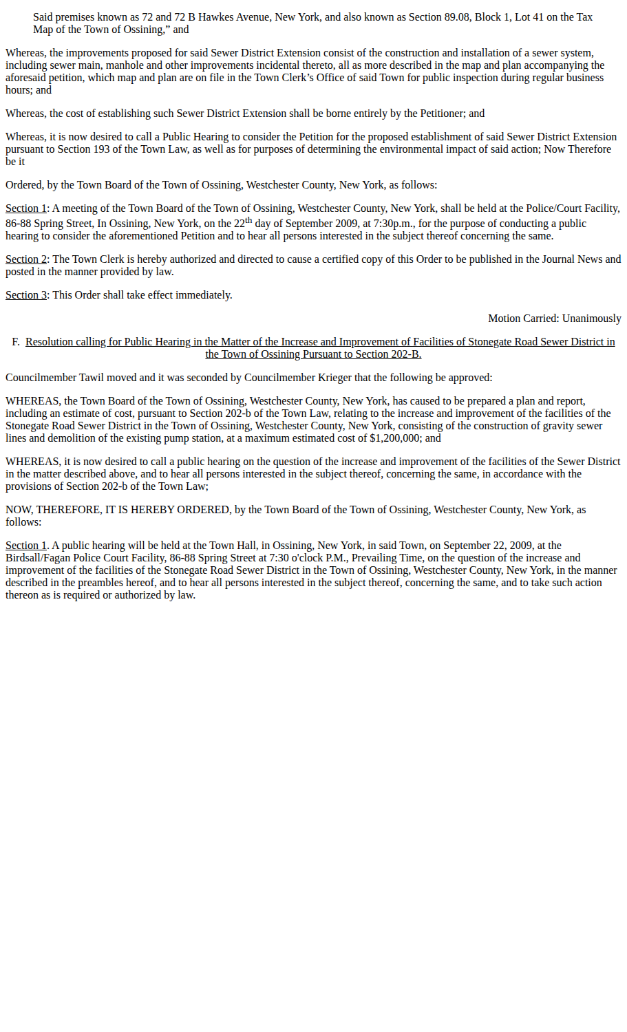Said premises known as 72 and 72 B Hawkes Avenue, New York, and also known as Section 89.08, Block 1, Lot 41 on the Tax Map of the Town of Ossining,” and
Whereas, the improvements proposed for said Sewer District Extension consist of the construction and installation of a sewer system, including sewer main, manhole and other improvements incidental thereto, all as more described in the map and plan accompanying the aforesaid petition, which map and plan are on file in the Town Clerk’s Office of said Town for public inspection during regular business hours; and
Whereas, the cost of establishing such Sewer District Extension shall be borne entirely by the Petitioner; and
Whereas, it is now desired to call a Public Hearing to consider the Petition for the proposed establishment of said Sewer District Extension pursuant to Section 193 of the Town Law, as well as for purposes of determining the environmental impact of said action; Now Therefore be it
Ordered, by the Town Board of the Town of Ossining, Westchester County, New York, as follows:
Section 1: A meeting of the Town Board of the Town of Ossining, Westchester County, New York, shall be held at the Police/Court Facility, 86-88 Spring Street, In Ossining, New York, on the 22th day of September 2009, at 7:30p.m., for the purpose of conducting a public hearing to consider the aforementioned Petition and to hear all persons interested in the subject thereof concerning the same.
Section 2: The Town Clerk is hereby authorized and directed to cause a certified copy of this Order to be published in the Journal News and posted in the manner provided by law.
Section 3: This Order shall take effect immediately.
Motion Carried: Unanimously
F. Resolution calling for Public Hearing in the Matter of the Increase and Improvement of Facilities of Stonegate Road Sewer District in the Town of Ossining Pursuant to Section 202-B.
Councilmember Tawil moved and it was seconded by Councilmember Krieger that the following be approved:
WHEREAS, the Town Board of the Town of Ossining, Westchester County, New York, has caused to be prepared a plan and report, including an estimate of cost, pursuant to Section 202-b of the Town Law, relating to the increase and improvement of the facilities of the Stonegate Road Sewer District in the Town of Ossining, Westchester County, New York, consisting of the construction of gravity sewer lines and demolition of the existing pump station, at a maximum estimated cost of $1,200,000; and
WHEREAS, it is now desired to call a public hearing on the question of the increase and improvement of the facilities of the Sewer District in the matter described above, and to hear all persons interested in the subject thereof, concerning the same, in accordance with the provisions of Section 202-b of the Town Law;
NOW, THEREFORE, IT IS HEREBY ORDERED, by the Town Board of the Town of Ossining, Westchester County, New York, as follows:
Section 1. A public hearing will be held at the Town Hall, in Ossining, New York, in said Town, on September 22, 2009, at the Birdsall/Fagan Police Court Facility, 86-88 Spring Street at 7:30 o'clock P.M., Prevailing Time, on the question of the increase and improvement of the facilities of the Stonegate Road Sewer District in the Town of Ossining, Westchester County, New York, in the manner described in the preambles hereof, and to hear all persons interested in the subject thereof, concerning the same, and to take such action thereon as is required or authorized by law.